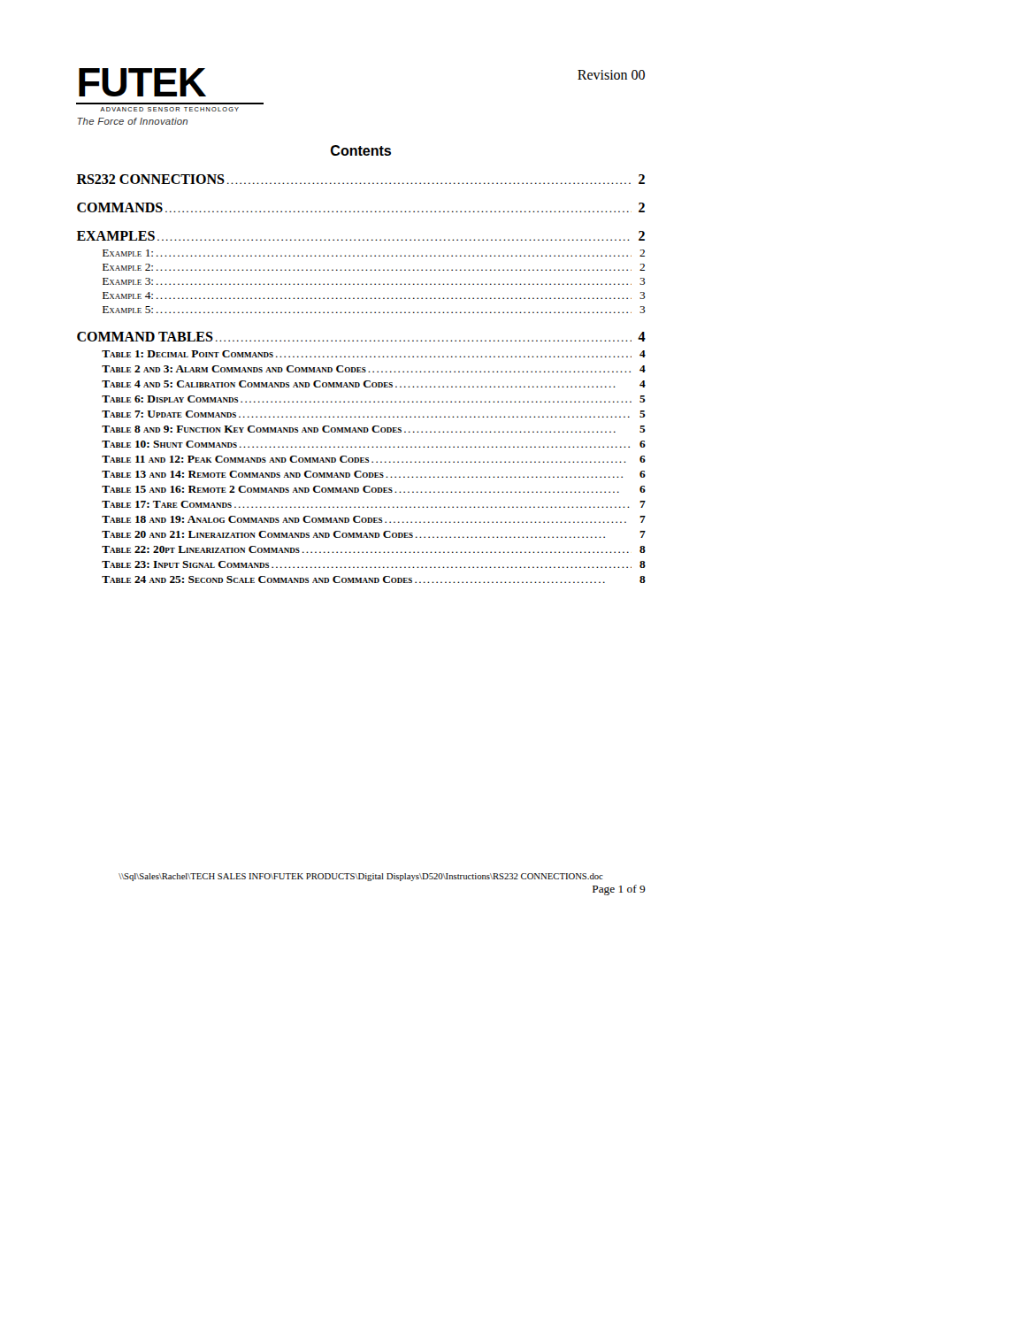FUTEK
ADVANCED SENSOR TECHNOLOGY
The Force of Innovation
Revision 00
Contents
RS232 CONNECTIONS .................................................................................................................. 2
COMMANDS ................................................................................................................................. 2
EXAMPLES .................................................................................................................................... 2
Example 1: ............................................................................................................................. 2
Example 2: ............................................................................................................................. 2
Example 3: ............................................................................................................................. 3
Example 4: ............................................................................................................................. 3
Example 5: ............................................................................................................................. 3
COMMAND TABLES ................................................................................................................. 4
Table 1: Decimal Point Commands ................................................................................................. 4
Table 2 and 3: Alarm Commands and Command Codes .............................................................. 4
Table 4 and 5: Calibration Commands and Command Codes .................................................... 4
Table 6: Display Commands ........................................................................................................... 5
Table 7: Update Commands ........................................................................................................... 5
Table 8 and 9: Function Key Commands and Command Codes .................................................. 5
Table 10: Shunt Commands ............................................................................................................ 6
Table 11 and 12: Peak Commands and Command Codes ............................................................ 6
Table 13 and 14: Remote Commands and Command Codes ........................................................ 6
Table 15 and 16: Remote 2 Commands and Command Codes ..................................................... 6
Table 17: Tare Commands .............................................................................................................. 7
Table 18 and 19: Analog Commands and Command Codes ......................................................... 7
Table 20 and 21: Lineraization Commands and Command Codes ............................................. 7
Table 22: 20pt Linearization Commands ....................................................................................... 8
Table 23: Input Signal Commands .................................................................................................. 8
Table 24 and 25: Second Scale Commands and Command Codes ............................................. 8
\\Sql\Sales\Rachel\TECH SALES INFO\FUTEK PRODUCTS\Digital Displays\D520\Instructions\RS232 CONNECTIONS.doc
Page 1 of 9